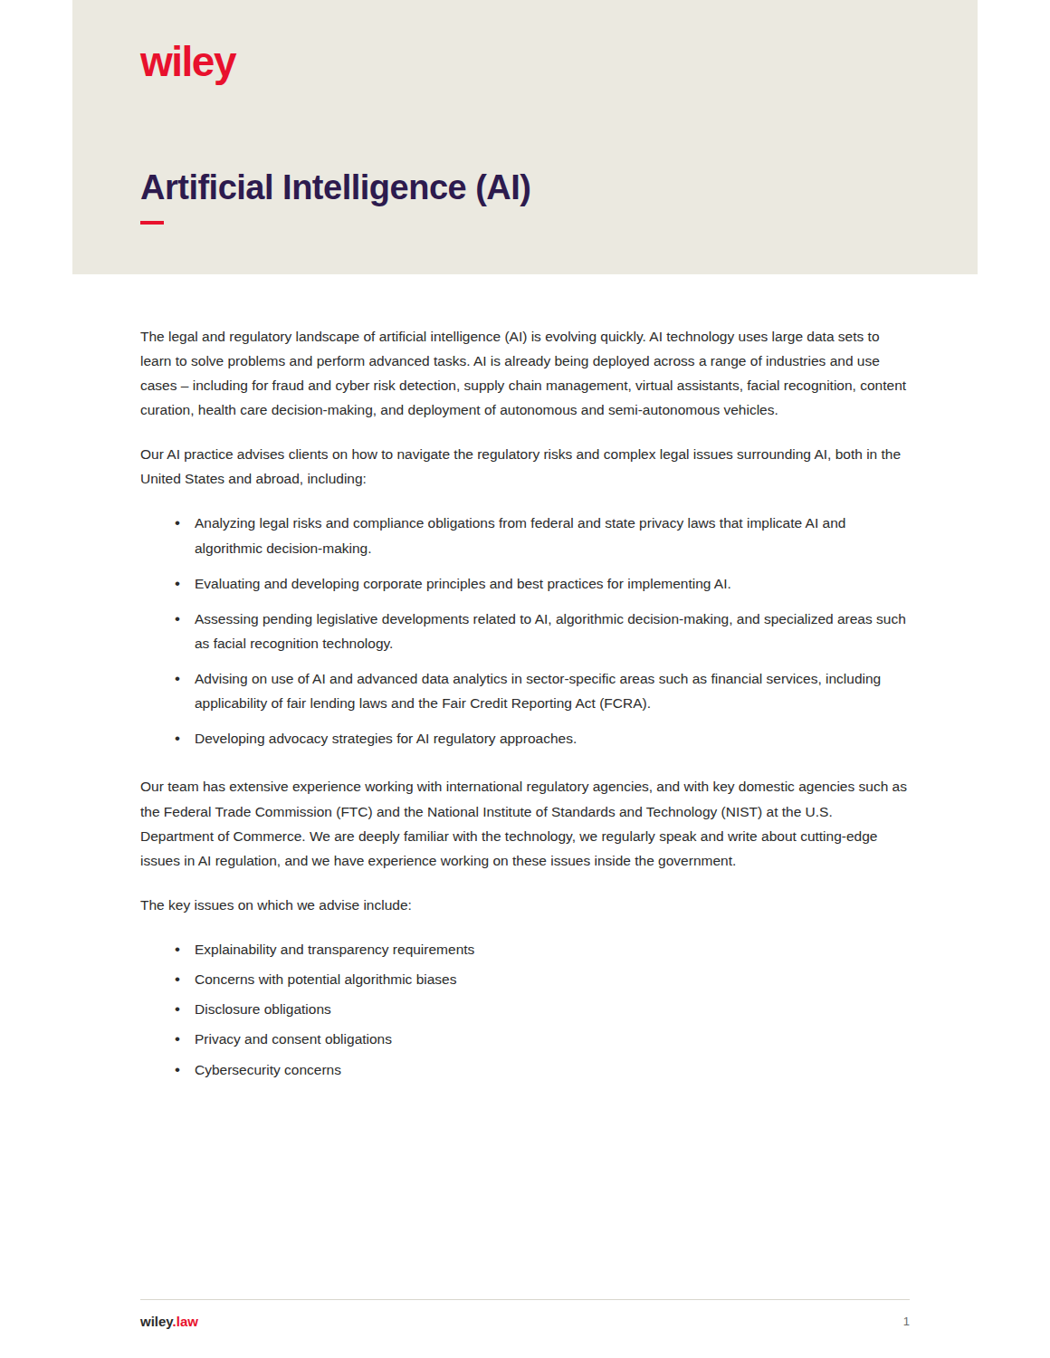wiley
Artificial Intelligence (AI)
The legal and regulatory landscape of artificial intelligence (AI) is evolving quickly. AI technology uses large data sets to learn to solve problems and perform advanced tasks. AI is already being deployed across a range of industries and use cases – including for fraud and cyber risk detection, supply chain management, virtual assistants, facial recognition, content curation, health care decision-making, and deployment of autonomous and semi-autonomous vehicles.
Our AI practice advises clients on how to navigate the regulatory risks and complex legal issues surrounding AI, both in the United States and abroad, including:
Analyzing legal risks and compliance obligations from federal and state privacy laws that implicate AI and algorithmic decision-making.
Evaluating and developing corporate principles and best practices for implementing AI.
Assessing pending legislative developments related to AI, algorithmic decision-making, and specialized areas such as facial recognition technology.
Advising on use of AI and advanced data analytics in sector-specific areas such as financial services, including applicability of fair lending laws and the Fair Credit Reporting Act (FCRA).
Developing advocacy strategies for AI regulatory approaches.
Our team has extensive experience working with international regulatory agencies, and with key domestic agencies such as the Federal Trade Commission (FTC) and the National Institute of Standards and Technology (NIST) at the U.S. Department of Commerce. We are deeply familiar with the technology, we regularly speak and write about cutting-edge issues in AI regulation, and we have experience working on these issues inside the government.
The key issues on which we advise include:
Explainability and transparency requirements
Concerns with potential algorithmic biases
Disclosure obligations
Privacy and consent obligations
Cybersecurity concerns
wiley.law
1